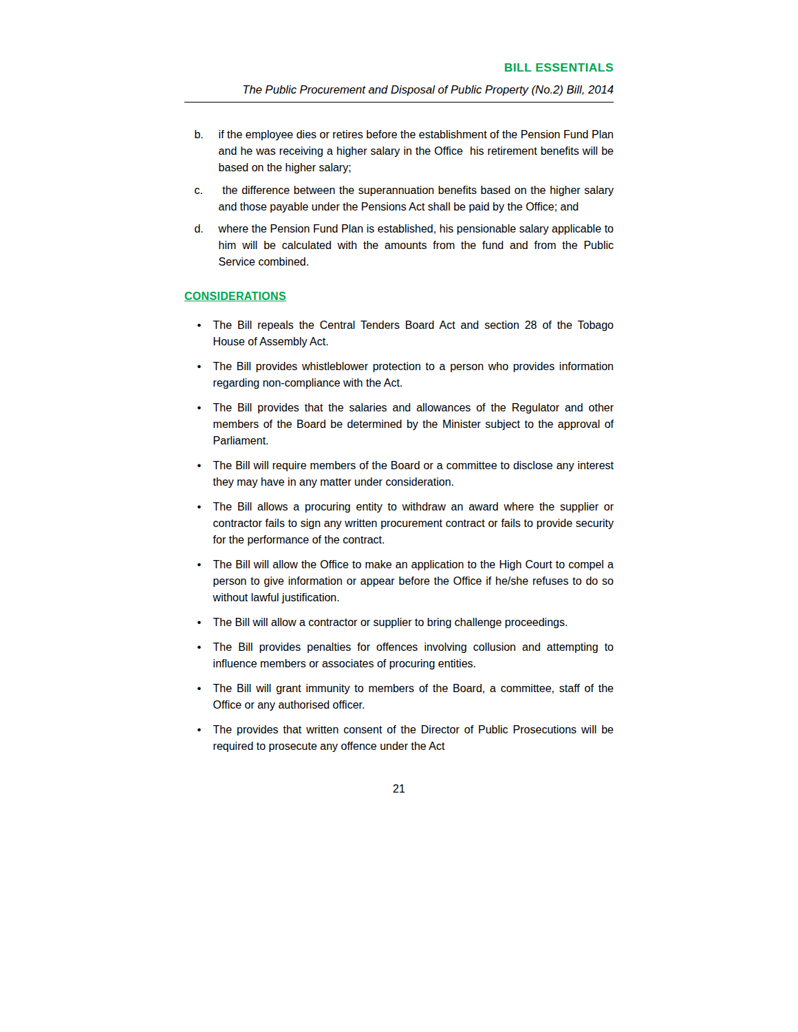BILL ESSENTIALS
The Public Procurement and Disposal of Public Property (No.2) Bill, 2014
b. if the employee dies or retires before the establishment of the Pension Fund Plan and he was receiving a higher salary in the Office his retirement benefits will be based on the higher salary;
c. the difference between the superannuation benefits based on the higher salary and those payable under the Pensions Act shall be paid by the Office; and
d. where the Pension Fund Plan is established, his pensionable salary applicable to him will be calculated with the amounts from the fund and from the Public Service combined.
CONSIDERATIONS
The Bill repeals the Central Tenders Board Act and section 28 of the Tobago House of Assembly Act.
The Bill provides whistleblower protection to a person who provides information regarding non-compliance with the Act.
The Bill provides that the salaries and allowances of the Regulator and other members of the Board be determined by the Minister subject to the approval of Parliament.
The Bill will require members of the Board or a committee to disclose any interest they may have in any matter under consideration.
The Bill allows a procuring entity to withdraw an award where the supplier or contractor fails to sign any written procurement contract or fails to provide security for the performance of the contract.
The Bill will allow the Office to make an application to the High Court to compel a person to give information or appear before the Office if he/she refuses to do so without lawful justification.
The Bill will allow a contractor or supplier to bring challenge proceedings.
The Bill provides penalties for offences involving collusion and attempting to influence members or associates of procuring entities.
The Bill will grant immunity to members of the Board, a committee, staff of the Office or any authorised officer.
The provides that written consent of the Director of Public Prosecutions will be required to prosecute any offence under the Act
21